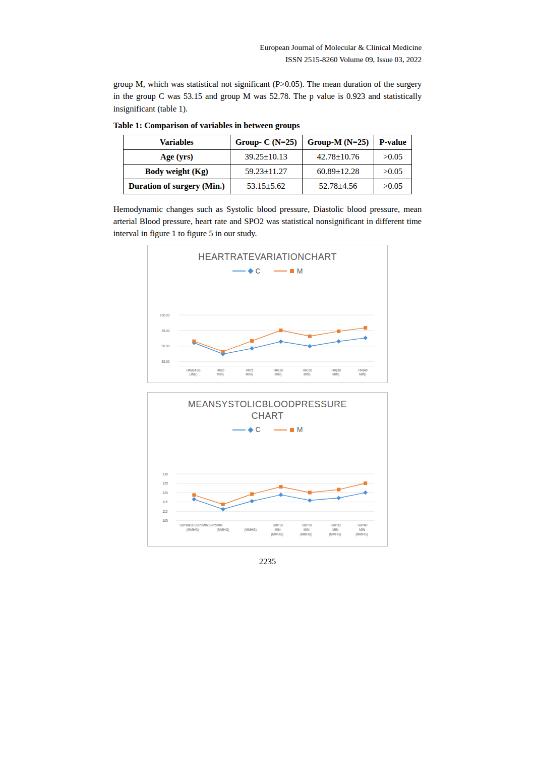European Journal of Molecular & Clinical Medicine ISSN 2515-8260 Volume 09, Issue 03, 2022
group M, which was statistical not significant (P>0.05). The mean duration of the surgery in the group C was 53.15 and group M was 52.78. The p value is 0.923 and statistically insignificant (table 1).
Table 1: Comparison of variables in between groups
| Variables | Group- C (N=25) | Group-M (N=25) | P-value |
| --- | --- | --- | --- |
| Age (yrs) | 39.25±10.13 | 42.78±10.76 | >0.05 |
| Body weight (Kg) | 59.23±11.27 | 60.89±12.28 | >0.05 |
| Duration of surgery (Min.) | 53.15±5.62 | 52.78±4.56 | >0.05 |
Hemodynamic changes such as Systolic blood pressure, Diastolic blood pressure, mean arterial Blood pressure, heart rate and SPO2 was statistical nonsignificant in different time interval in figure 1 to figure 5 in our study.
HEARTRATEVARIATIONCHART
C M
100.00 95.00 90.00 85.00 HR(BASELINE) HR(0MIN) HR(5MIN) HR(10MIN) HR(20MIN) HR(30MIN) HR(40MIN)
MEANSYSTOLICBLOODPRESSURE
CHART
C M
130 125 120 115 110 105 SBPBASESBP0MINSBP5MIN (MMHG) (MMHG) (MMHG) SBP10MIN(MMHG) SBP20MIN(MMHG) SBP30MIN(MMHG) SBP40MIN(MMHG)
2235